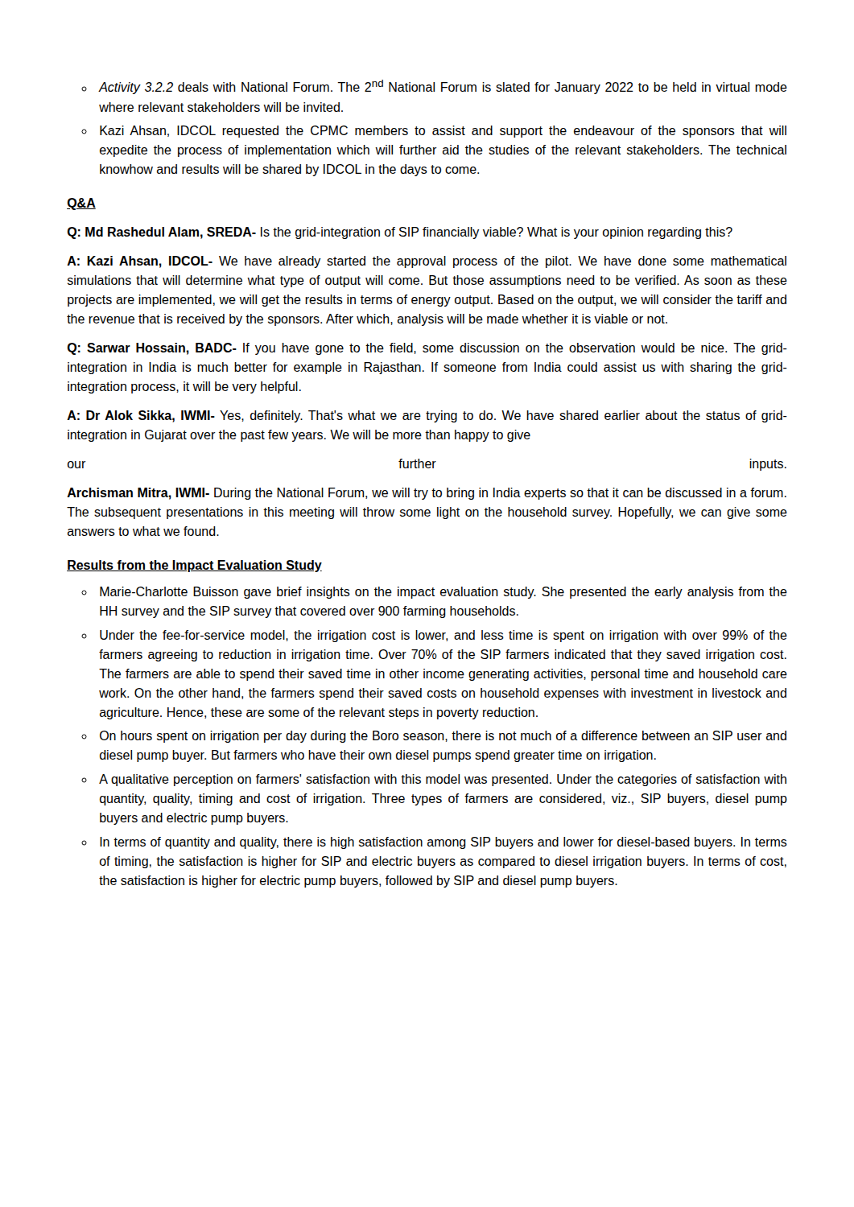Activity 3.2.2 deals with National Forum. The 2nd National Forum is slated for January 2022 to be held in virtual mode where relevant stakeholders will be invited.
Kazi Ahsan, IDCOL requested the CPMC members to assist and support the endeavour of the sponsors that will expedite the process of implementation which will further aid the studies of the relevant stakeholders. The technical knowhow and results will be shared by IDCOL in the days to come.
Q&A
Q: Md Rashedul Alam, SREDA- Is the grid-integration of SIP financially viable? What is your opinion regarding this?
A: Kazi Ahsan, IDCOL- We have already started the approval process of the pilot. We have done some mathematical simulations that will determine what type of output will come. But those assumptions need to be verified. As soon as these projects are implemented, we will get the results in terms of energy output. Based on the output, we will consider the tariff and the revenue that is received by the sponsors. After which, analysis will be made whether it is viable or not.
Q: Sarwar Hossain, BADC- If you have gone to the field, some discussion on the observation would be nice. The grid-integration in India is much better for example in Rajasthan. If someone from India could assist us with sharing the grid-integration process, it will be very helpful.
A: Dr Alok Sikka, IWMI- Yes, definitely. That's what we are trying to do. We have shared earlier about the status of grid-integration in Gujarat over the past few years. We will be more than happy to give
our further inputs.
Archisman Mitra, IWMI- During the National Forum, we will try to bring in India experts so that it can be discussed in a forum. The subsequent presentations in this meeting will throw some light on the household survey. Hopefully, we can give some answers to what we found.
Results from the Impact Evaluation Study
Marie-Charlotte Buisson gave brief insights on the impact evaluation study. She presented the early analysis from the HH survey and the SIP survey that covered over 900 farming households.
Under the fee-for-service model, the irrigation cost is lower, and less time is spent on irrigation with over 99% of the farmers agreeing to reduction in irrigation time. Over 70% of the SIP farmers indicated that they saved irrigation cost. The farmers are able to spend their saved time in other income generating activities, personal time and household care work. On the other hand, the farmers spend their saved costs on household expenses with investment in livestock and agriculture. Hence, these are some of the relevant steps in poverty reduction.
On hours spent on irrigation per day during the Boro season, there is not much of a difference between an SIP user and diesel pump buyer. But farmers who have their own diesel pumps spend greater time on irrigation.
A qualitative perception on farmers' satisfaction with this model was presented. Under the categories of satisfaction with quantity, quality, timing and cost of irrigation. Three types of farmers are considered, viz., SIP buyers, diesel pump buyers and electric pump buyers.
In terms of quantity and quality, there is high satisfaction among SIP buyers and lower for diesel-based buyers. In terms of timing, the satisfaction is higher for SIP and electric buyers as compared to diesel irrigation buyers. In terms of cost, the satisfaction is higher for electric pump buyers, followed by SIP and diesel pump buyers.